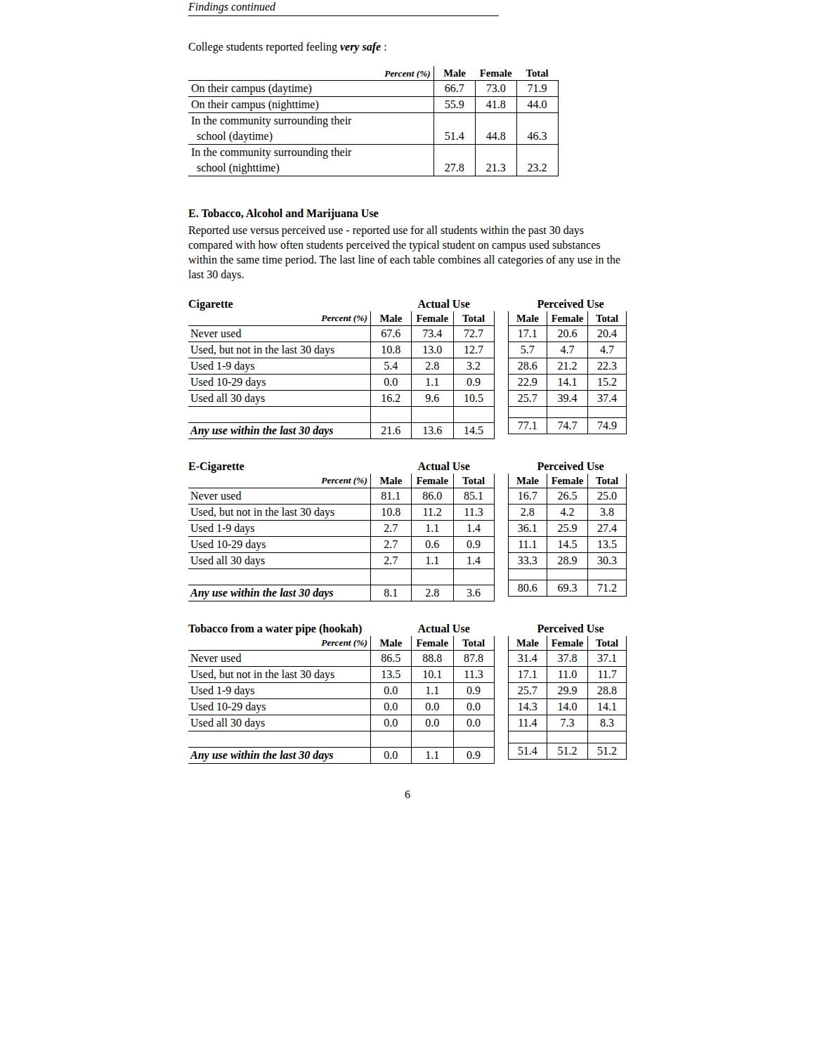Findings continued
College students reported feeling very safe :
| Percent (%) | Male | Female | Total |
| --- | --- | --- | --- |
| On their campus (daytime) | 66.7 | 73.0 | 71.9 |
| On their campus (nighttime) | 55.9 | 41.8 | 44.0 |
| In the community surrounding their | | | |
| school (daytime) | 51.4 | 44.8 | 46.3 |
| In the community surrounding their | | | |
| school (nighttime) | 27.8 | 21.3 | 23.2 |
E. Tobacco, Alcohol and Marijuana Use
Reported use versus perceived use - reported use for all students within the past 30 days compared with how often students perceived the typical student on campus used substances within the same time period. The last line of each table combines all categories of any use in the last 30 days.
Cigarette
Actual Use
Perceived Use
| Percent (%) | Male | Female | Total |
| Never used | 67.6 | 73.4 | 72.7 |
| Used, but not in the last 30 days | 10.8 | 13.0 | 12.7 |
| Used 1-9 days | 5.4 | 2.8 | 3.2 |
| Used 10-29 days | 0.0 | 1.1 | 0.9 |
| Used all 30 days | 16.2 | 9.6 | 10.5 |
| Any use within the last 30 days | 21.6 | 13.6 | 14.5 |
| Male | Female | Total |
| --- | --- | --- |
| 17.1 | 20.6 | 20.4 |
| 5.7 | 4.7 | 4.7 |
| 28.6 | 21.2 | 22.3 |
| 22.9 | 14.1 | 15.2 |
| 25.7 | 39.4 | 37.4 |
| 77.1 | 74.7 | 74.9 |
E-Cigarette
Actual Use
Perceived Use
| Percent (%) | Male | Female | Total |
| Never used | 81.1 | 86.0 | 85.1 |
| Used, but not in the last 30 days | 10.8 | 11.2 | 11.3 |
| Used 1-9 days | 2.7 | 1.1 | 1.4 |
| Used 10-29 days | 2.7 | 0.6 | 0.9 |
| Used all 30 days | 2.7 | 1.1 | 1.4 |
| Any use within the last 30 days | 8.1 | 2.8 | 3.6 |
| Male | Female | Total |
| --- | --- | --- |
| 16.7 | 26.5 | 25.0 |
| 2.8 | 4.2 | 3.8 |
| 36.1 | 25.9 | 27.4 |
| 11.1 | 14.5 | 13.5 |
| 33.3 | 28.9 | 30.3 |
| 80.6 | 69.3 | 71.2 |
Tobacco from a water pipe (hookah)
Actual Use
Perceived Use
| Percent (%) | Male | Female | Total |
| Never used | 86.5 | 88.8 | 87.8 |
| Used, but not in the last 30 days | 13.5 | 10.1 | 11.3 |
| Used 1-9 days | 0.0 | 1.1 | 0.9 |
| Used 10-29 days | 0.0 | 0.0 | 0.0 |
| Used all 30 days | 0.0 | 0.0 | 0.0 |
| Any use within the last 30 days | 0.0 | 1.1 | 0.9 |
| Male | Female | Total |
| --- | --- | --- |
| 31.4 | 37.8 | 37.1 |
| 17.1 | 11.0 | 11.7 |
| 25.7 | 29.9 | 28.8 |
| 14.3 | 14.0 | 14.1 |
| 11.4 | 7.3 | 8.3 |
| 51.4 | 51.2 | 51.2 |
6